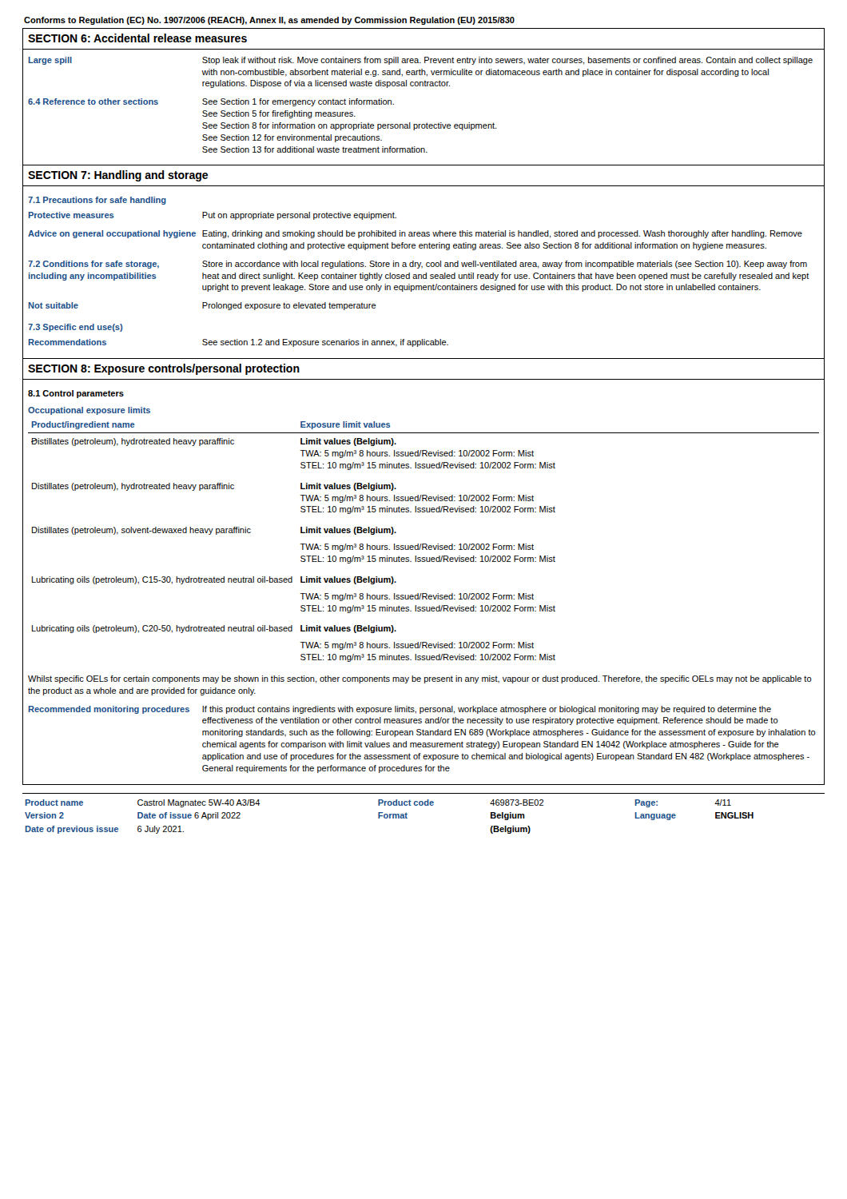Conforms to Regulation (EC) No. 1907/2006 (REACH), Annex II, as amended by Commission Regulation (EU) 2015/830
SECTION 6: Accidental release measures
| Large spill | Stop leak if without risk. Move containers from spill area. Prevent entry into sewers, water courses, basements or confined areas. Contain and collect spillage with non-combustible, absorbent material e.g. sand, earth, vermiculite or diatomaceous earth and place in container for disposal according to local regulations. Dispose of via a licensed waste disposal contractor. |
| 6.4 Reference to other sections | See Section 1 for emergency contact information. See Section 5 for firefighting measures. See Section 8 for information on appropriate personal protective equipment. See Section 12 for environmental precautions. See Section 13 for additional waste treatment information. |
SECTION 7: Handling and storage
7.1 Precautions for safe handling
| Protective measures | Put on appropriate personal protective equipment. |
| Advice on general occupational hygiene | Eating, drinking and smoking should be prohibited in areas where this material is handled, stored and processed. Wash thoroughly after handling. Remove contaminated clothing and protective equipment before entering eating areas. See also Section 8 for additional information on hygiene measures. |
| 7.2 Conditions for safe storage, including any incompatibilities | Store in accordance with local regulations. Store in a dry, cool and well-ventilated area, away from incompatible materials (see Section 10). Keep away from heat and direct sunlight. Keep container tightly closed and sealed until ready for use. Containers that have been opened must be carefully resealed and kept upright to prevent leakage. Store and use only in equipment/containers designed for use with this product. Do not store in unlabelled containers. |
| Not suitable | Prolonged exposure to elevated temperature |
7.3 Specific end use(s)
| Recommendations | See section 1.2 and Exposure scenarios in annex, if applicable. |
SECTION 8: Exposure controls/personal protection
8.1 Control parameters
Occupational exposure limits
| Product/ingredient name | Exposure limit values |
| --- | --- |
| D istillates (petroleum), hydrotreated heavy paraffinic | Limit values (Belgium). TWA: 5 mg/m³ 8 hours. Issued/Revised: 10/2002 Form: Mist STEL: 10 mg/m³ 15 minutes. Issued/Revised: 10/2002 Form: Mist |
| Distillates (petroleum), hydrotreated heavy paraffinic | Limit values (Belgium). TWA: 5 mg/m³ 8 hours. Issued/Revised: 10/2002 Form: Mist STEL: 10 mg/m³ 15 minutes. Issued/Revised: 10/2002 Form: Mist |
| Distillates (petroleum), solvent-dewaxed heavy paraffinic | Limit values (Belgium). TWA: 5 mg/m³ 8 hours. Issued/Revised: 10/2002 Form: Mist STEL: 10 mg/m³ 15 minutes. Issued/Revised: 10/2002 Form: Mist |
| Lubricating oils (petroleum), C15-30, hydrotreated neutral oil-based | Limit values (Belgium). TWA: 5 mg/m³ 8 hours. Issued/Revised: 10/2002 Form: Mist STEL: 10 mg/m³ 15 minutes. Issued/Revised: 10/2002 Form: Mist |
| Lubricating oils (petroleum), C20-50, hydrotreated neutral oil-based | Limit values (Belgium). TWA: 5 mg/m³ 8 hours. Issued/Revised: 10/2002 Form: Mist STEL: 10 mg/m³ 15 minutes. Issued/Revised: 10/2002 Form: Mist |
Whilst specific OELs for certain components may be shown in this section, other components may be present in any mist, vapour or dust produced. Therefore, the specific OELs may not be applicable to the product as a whole and are provided for guidance only.
| Recommended monitoring procedures | If this product contains ingredients with exposure limits, personal, workplace atmosphere or biological monitoring may be required to determine the effectiveness of the ventilation or other control measures and/or the necessity to use respiratory protective equipment. Reference should be made to monitoring standards, such as the following: European Standard EN 689 (Workplace atmospheres - Guidance for the assessment of exposure by inhalation to chemical agents for comparison with limit values and measurement strategy) European Standard EN 14042 (Workplace atmospheres - Guide for the application and use of procedures for the assessment of exposure to chemical and biological agents) European Standard EN 482 (Workplace atmospheres - General requirements for the performance of procedures for the |
| Product name | Castrol Magnatec 5W-40 A3/B4 | Product code | 469873-BE02 | Page: | 4/11 |
| Version 2 | Date of issue 6 April 2022 | Format | Belgium | Language | ENGLISH |
| Date of previous issue | 6 July 2021. | | (Belgium) | | |